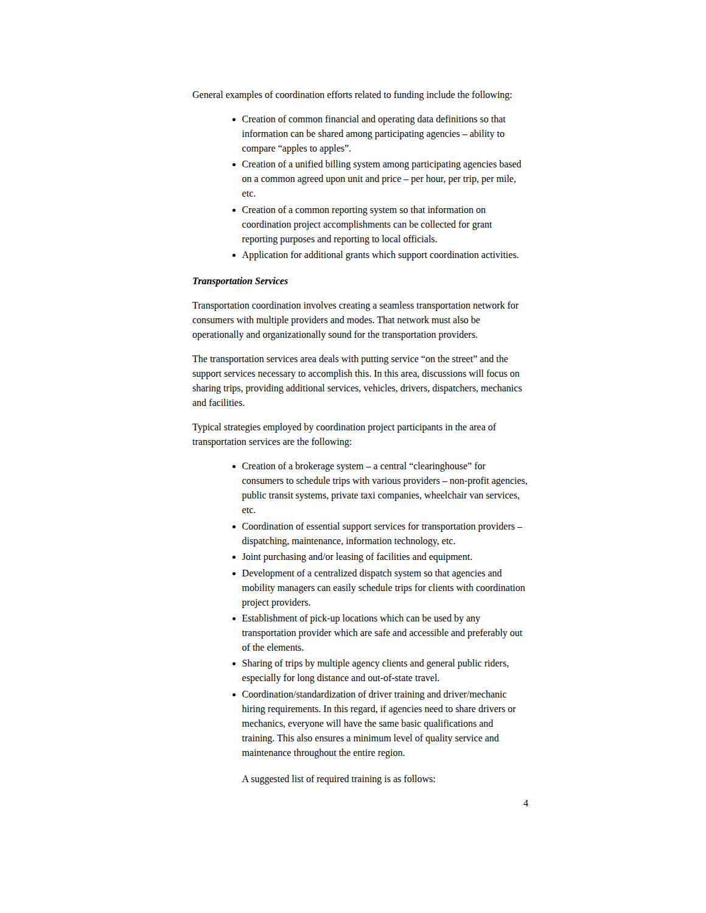General examples of coordination efforts related to funding include the following:
Creation of common financial and operating data definitions so that information can be shared among participating agencies – ability to compare “apples to apples”.
Creation of a unified billing system among participating agencies based on a common agreed upon unit and price – per hour, per trip, per mile, etc.
Creation of a common reporting system so that information on coordination project accomplishments can be collected for grant reporting purposes and reporting to local officials.
Application for additional grants which support coordination activities.
Transportation Services
Transportation coordination involves creating a seamless transportation network for consumers with multiple providers and modes. That network must also be operationally and organizationally sound for the transportation providers.
The transportation services area deals with putting service “on the street” and the support services necessary to accomplish this. In this area, discussions will focus on sharing trips, providing additional services, vehicles, drivers, dispatchers, mechanics and facilities.
Typical strategies employed by coordination project participants in the area of transportation services are the following:
Creation of a brokerage system – a central “clearinghouse” for consumers to schedule trips with various providers – non-profit agencies, public transit systems, private taxi companies, wheelchair van services, etc.
Coordination of essential support services for transportation providers – dispatching, maintenance, information technology, etc.
Joint purchasing and/or leasing of facilities and equipment.
Development of a centralized dispatch system so that agencies and mobility managers can easily schedule trips for clients with coordination project providers.
Establishment of pick-up locations which can be used by any transportation provider which are safe and accessible and preferably out of the elements.
Sharing of trips by multiple agency clients and general public riders, especially for long distance and out-of-state travel.
Coordination/standardization of driver training and driver/mechanic hiring requirements. In this regard, if agencies need to share drivers or mechanics, everyone will have the same basic qualifications and training. This also ensures a minimum level of quality service and maintenance throughout the entire region.
A suggested list of required training is as follows:
4